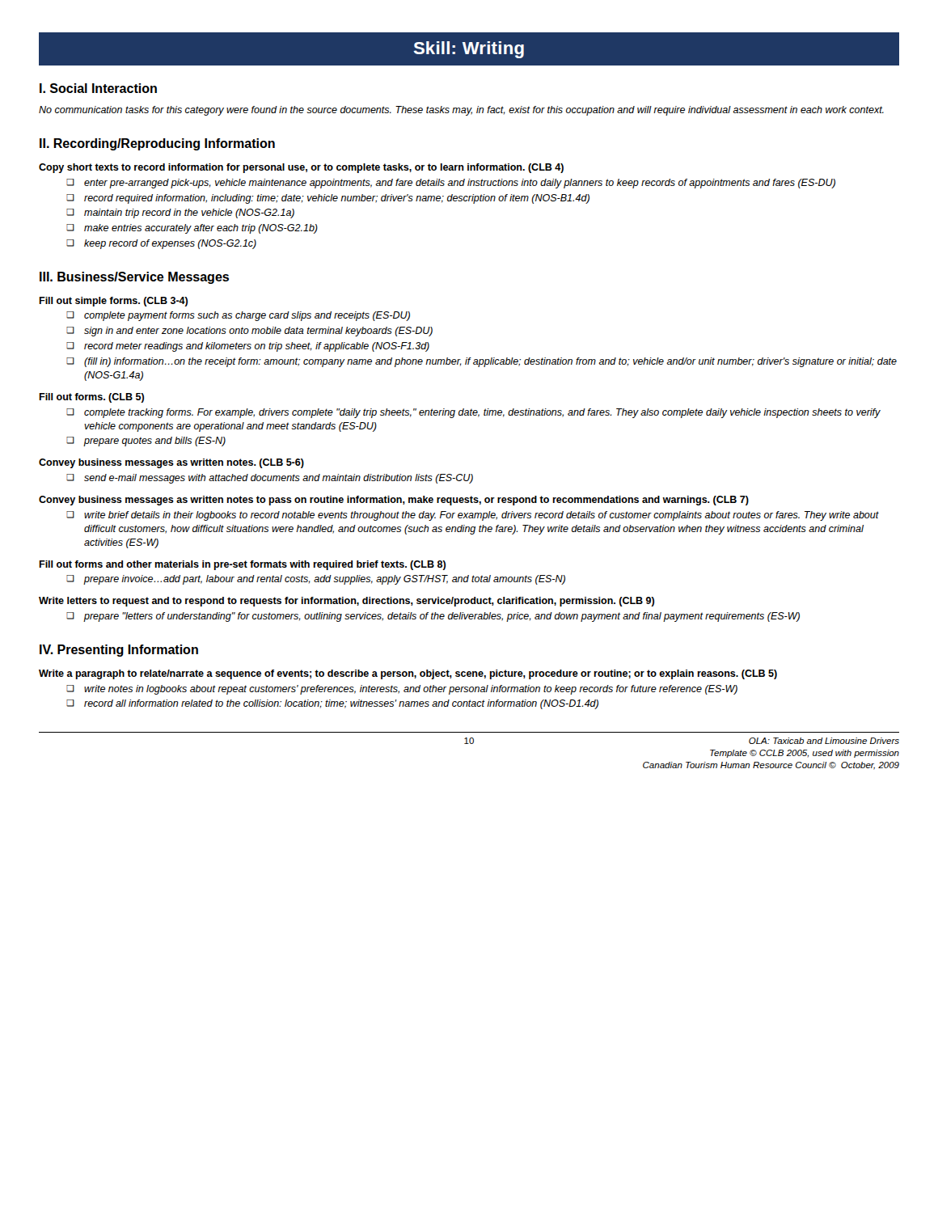Skill: Writing
I. Social Interaction
No communication tasks for this category were found in the source documents. These tasks may, in fact, exist for this occupation and will require individual assessment in each work context.
II. Recording/Reproducing Information
Copy short texts to record information for personal use, or to complete tasks, or to learn information. (CLB 4)
enter pre-arranged pick-ups, vehicle maintenance appointments, and fare details and instructions into daily planners to keep records of appointments and fares (ES-DU)
record required information, including: time; date; vehicle number; driver's name; description of item (NOS-B1.4d)
maintain trip record in the vehicle (NOS-G2.1a)
make entries accurately after each trip (NOS-G2.1b)
keep record of expenses (NOS-G2.1c)
III. Business/Service Messages
Fill out simple forms. (CLB 3-4)
complete payment forms such as charge card slips and receipts (ES-DU)
sign in and enter zone locations onto mobile data terminal keyboards (ES-DU)
record meter readings and kilometers on trip sheet, if applicable (NOS-F1.3d)
(fill in) information…on the receipt form: amount; company name and phone number, if applicable; destination from and to; vehicle and/or unit number; driver's signature or initial; date (NOS-G1.4a)
Fill out forms. (CLB 5)
complete tracking forms. For example, drivers complete "daily trip sheets," entering date, time, destinations, and fares. They also complete daily vehicle inspection sheets to verify vehicle components are operational and meet standards (ES-DU)
prepare quotes and bills (ES-N)
Convey business messages as written notes. (CLB 5-6)
send e-mail messages with attached documents and maintain distribution lists (ES-CU)
Convey business messages as written notes to pass on routine information, make requests, or respond to recommendations and warnings. (CLB 7)
write brief details in their logbooks to record notable events throughout the day. For example, drivers record details of customer complaints about routes or fares. They write about difficult customers, how difficult situations were handled, and outcomes (such as ending the fare). They write details and observation when they witness accidents and criminal activities (ES-W)
Fill out forms and other materials in pre-set formats with required brief texts. (CLB 8)
prepare invoice…add part, labour and rental costs, add supplies, apply GST/HST, and total amounts (ES-N)
Write letters to request and to respond to requests for information, directions, service/product, clarification, permission. (CLB 9)
prepare "letters of understanding" for customers, outlining services, details of the deliverables, price, and down payment and final payment requirements (ES-W)
IV. Presenting Information
Write a paragraph to relate/narrate a sequence of events; to describe a person, object, scene, picture, procedure or routine; or to explain reasons. (CLB 5)
write notes in logbooks about repeat customers' preferences, interests, and other personal information to keep records for future reference (ES-W)
record all information related to the collision: location; time; witnesses' names and contact information (NOS-D1.4d)
10
OLA: Taxicab and Limousine Drivers
Template © CCLB 2005, used with permission
Canadian Tourism Human Resource Council © October, 2009